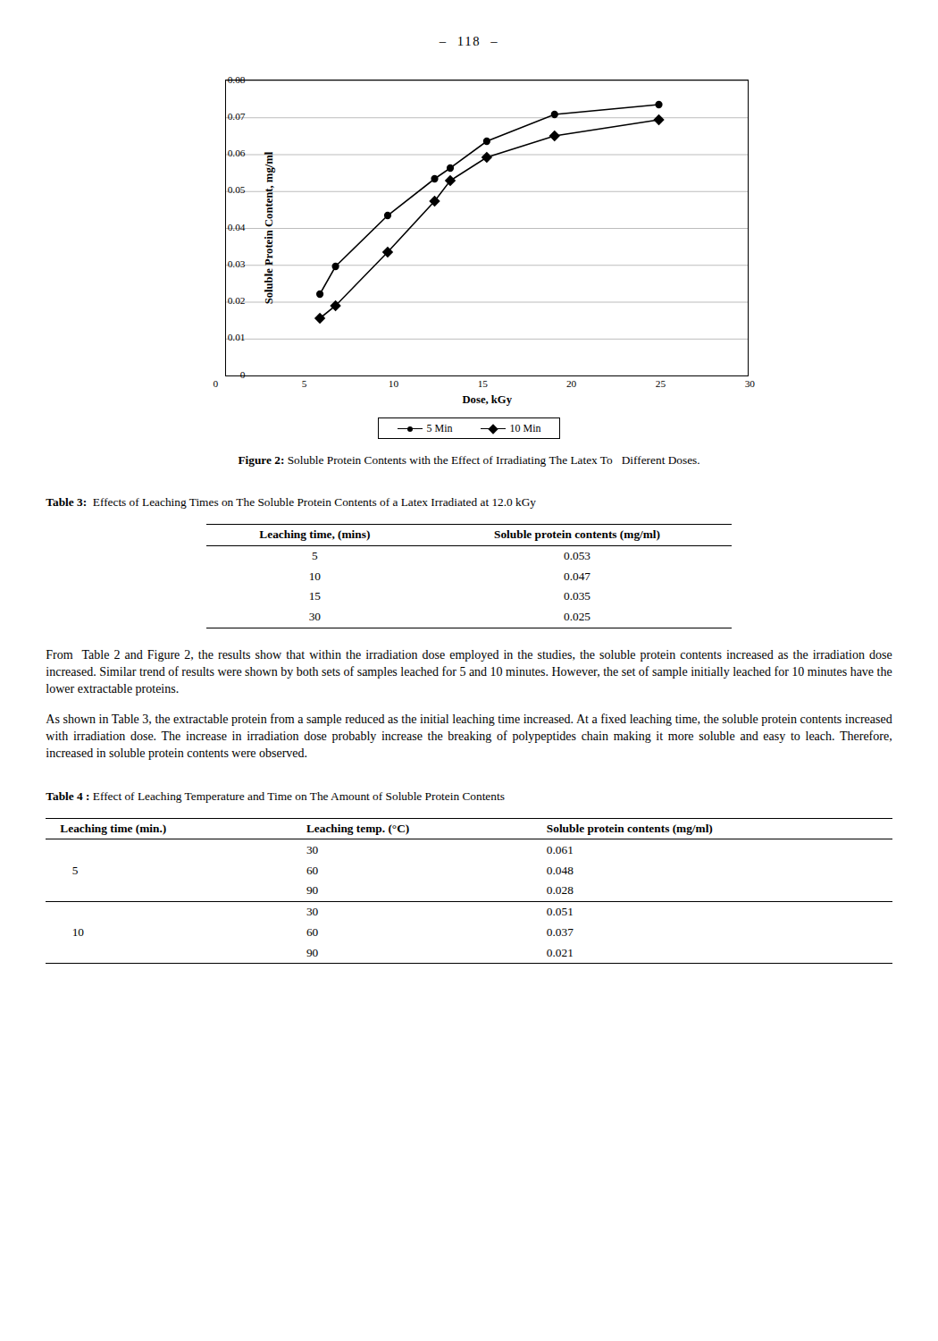– 118 –
Soluble Protein Content, mg/ml
0.08 0.07 0.06 0.05 0.04 0.03 0.02 0.01 0
0 5 10 15 20 25 30
Dose, kGy
5 Min 10 Min
Figure 2: Soluble Protein Contents with the Effect of Irradiating The Latex To Different Doses.
Table 3: Effects of Leaching Times on The Soluble Protein Contents of a Latex Irradiated at 12.0 kGy
| Leaching time, (mins) | Soluble protein contents (mg/ml) |
| --- | --- |
| 5 | 0.053 |
| 10 | 0.047 |
| 15 | 0.035 |
| 30 | 0.025 |
From Table 2 and Figure 2, the results show that within the irradiation dose employed in the studies, the soluble protein contents increased as the irradiation dose increased. Similar trend of results were shown by both sets of samples leached for 5 and 10 minutes. However, the set of sample initially leached for 10 minutes have the lower extractable proteins.
As shown in Table 3, the extractable protein from a sample reduced as the initial leaching time increased. At a fixed leaching time, the soluble protein contents increased with irradiation dose. The increase in irradiation dose probably increase the breaking of polypeptides chain making it more soluble and easy to leach. Therefore, increased in soluble protein contents were observed.
Table 4 : Effect of Leaching Temperature and Time on The Amount of Soluble Protein Contents
| Leaching time (min.) | Leaching temp. (°C) | Soluble protein contents (mg/ml) |
| --- | --- | --- |
| | 30 | 0.061 |
| 5 | 60 | 0.048 |
| | 90 | 0.028 |
| | 30 | 0.051 |
| 10 | 60 | 0.037 |
| | 90 | 0.021 |